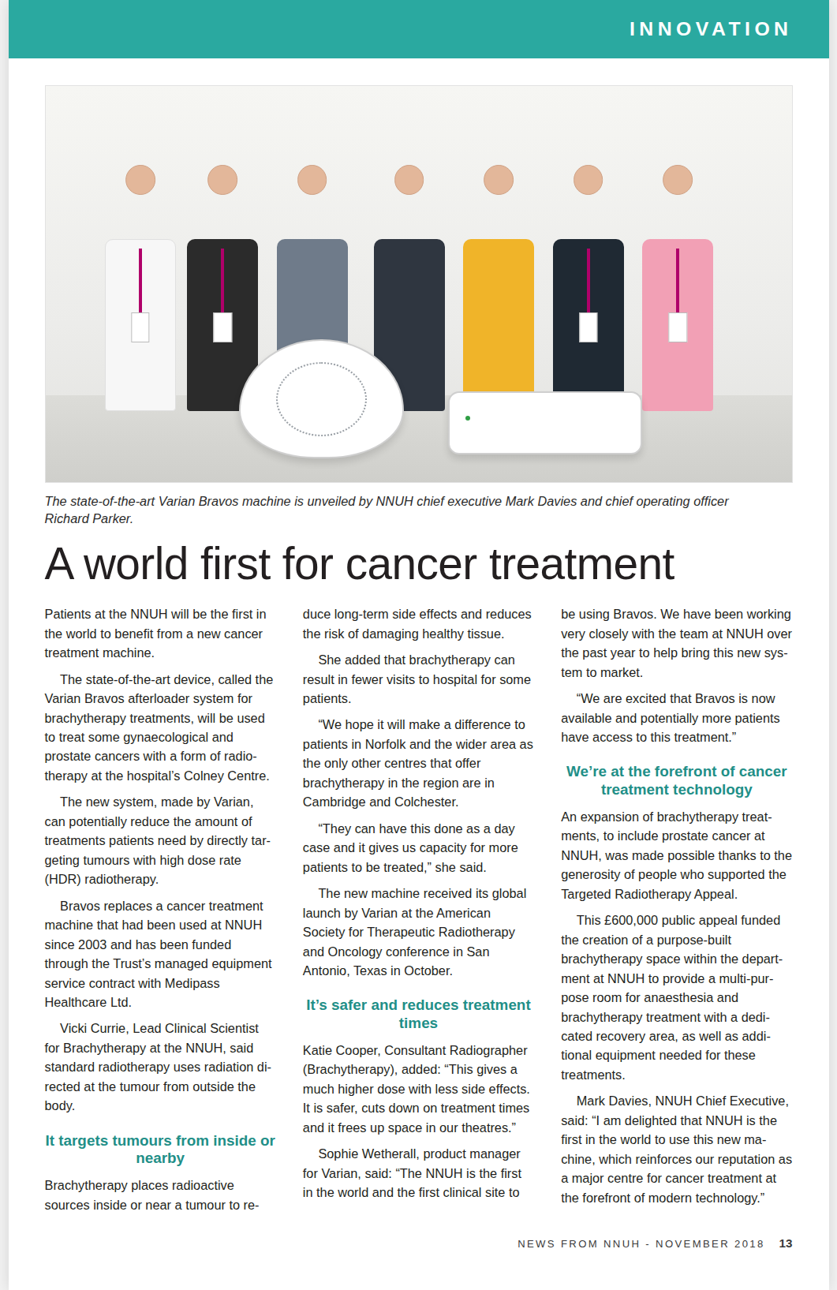Innovation
The state-of-the-art Varian Bravos machine is unveiled by NNUH chief executive Mark Davies and chief operating officer Richard Parker.
A world first for cancer treatment
Patients at the NNUH will be the first in the world to benefit from a new cancer treatment machine.
The state-of-the-art device, called the Varian Bravos afterloader system for brachytherapy treatments, will be used to treat some gynaecological and prostate cancers with a form of radiotherapy at the hospital’s Colney Centre.
The new system, made by Varian, can potentially reduce the amount of treatments patients need by directly targeting tumours with high dose rate (HDR) radiotherapy.
Bravos replaces a cancer treatment machine that had been used at NNUH since 2003 and has been funded through the Trust’s managed equipment service contract with Medipass Healthcare Ltd.
Vicki Currie, Lead Clinical Scientist for Brachytherapy at the NNUH, said standard radiotherapy uses radiation directed at the tumour from outside the body.
It targets tumours from inside or nearby
Brachytherapy places radioactive sources inside or near a tumour to reduce long-term side effects and reduces the risk of damaging healthy tissue.
She added that brachytherapy can result in fewer visits to hospital for some patients.
“We hope it will make a difference to patients in Norfolk and the wider area as the only other centres that offer brachytherapy in the region are in Cambridge and Colchester.
“They can have this done as a day case and it gives us capacity for more patients to be treated,” she said.
The new machine received its global launch by Varian at the American Society for Therapeutic Radiotherapy and Oncology conference in San Antonio, Texas in October.
It’s safer and reduces treatment times
Katie Cooper, Consultant Radiographer (Brachytherapy), added: “This gives a much higher dose with less side effects. It is safer, cuts down on treatment times and it frees up space in our theatres.”
Sophie Wetherall, product manager for Varian, said: “The NNUH is the first in the world and the first clinical site to be using Bravos. We have been working very closely with the team at NNUH over the past year to help bring this new system to market.
“We are excited that Bravos is now available and potentially more patients have access to this treatment.”
We’re at the forefront of cancer treatment technology
An expansion of brachytherapy treatments, to include prostate cancer at NNUH, was made possible thanks to the generosity of people who supported the Targeted Radiotherapy Appeal.
This £600,000 public appeal funded the creation of a purpose-built brachytherapy space within the department at NNUH to provide a multi-purpose room for anaesthesia and brachytherapy treatment with a dedicated recovery area, as well as additional equipment needed for these treatments.
Mark Davies, NNUH Chief Executive, said: “I am delighted that NNUH is the first in the world to use this new machine, which reinforces our reputation as a major centre for cancer treatment at the forefront of modern technology.”
News from NNUH - November 2018 13